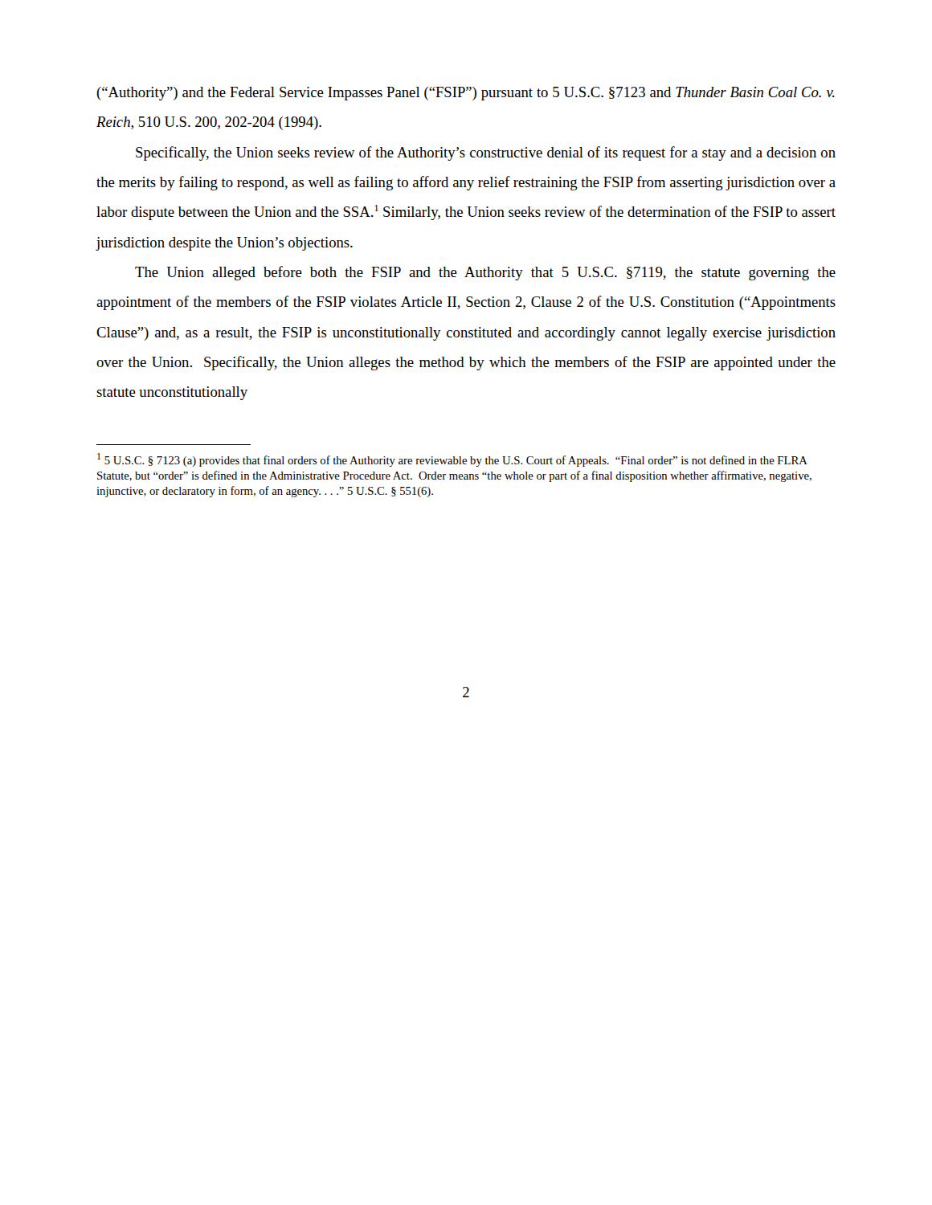(“Authority”) and the Federal Service Impasses Panel (“FSIP”) pursuant to 5 U.S.C. §7123 and Thunder Basin Coal Co. v. Reich, 510 U.S. 200, 202-204 (1994).
Specifically, the Union seeks review of the Authority’s constructive denial of its request for a stay and a decision on the merits by failing to respond, as well as failing to afford any relief restraining the FSIP from asserting jurisdiction over a labor dispute between the Union and the SSA.1 Similarly, the Union seeks review of the determination of the FSIP to assert jurisdiction despite the Union’s objections.
The Union alleged before both the FSIP and the Authority that 5 U.S.C. §7119, the statute governing the appointment of the members of the FSIP violates Article II, Section 2, Clause 2 of the U.S. Constitution (“Appointments Clause”) and, as a result, the FSIP is unconstitutionally constituted and accordingly cannot legally exercise jurisdiction over the Union. Specifically, the Union alleges the method by which the members of the FSIP are appointed under the statute unconstitutionally
1 5 U.S.C. § 7123 (a) provides that final orders of the Authority are reviewable by the U.S. Court of Appeals. “Final order” is not defined in the FLRA Statute, but “order” is defined in the Administrative Procedure Act. Order means “the whole or part of a final disposition whether affirmative, negative, injunctive, or declaratory in form, of an agency. . . .” 5 U.S.C. § 551(6).
2